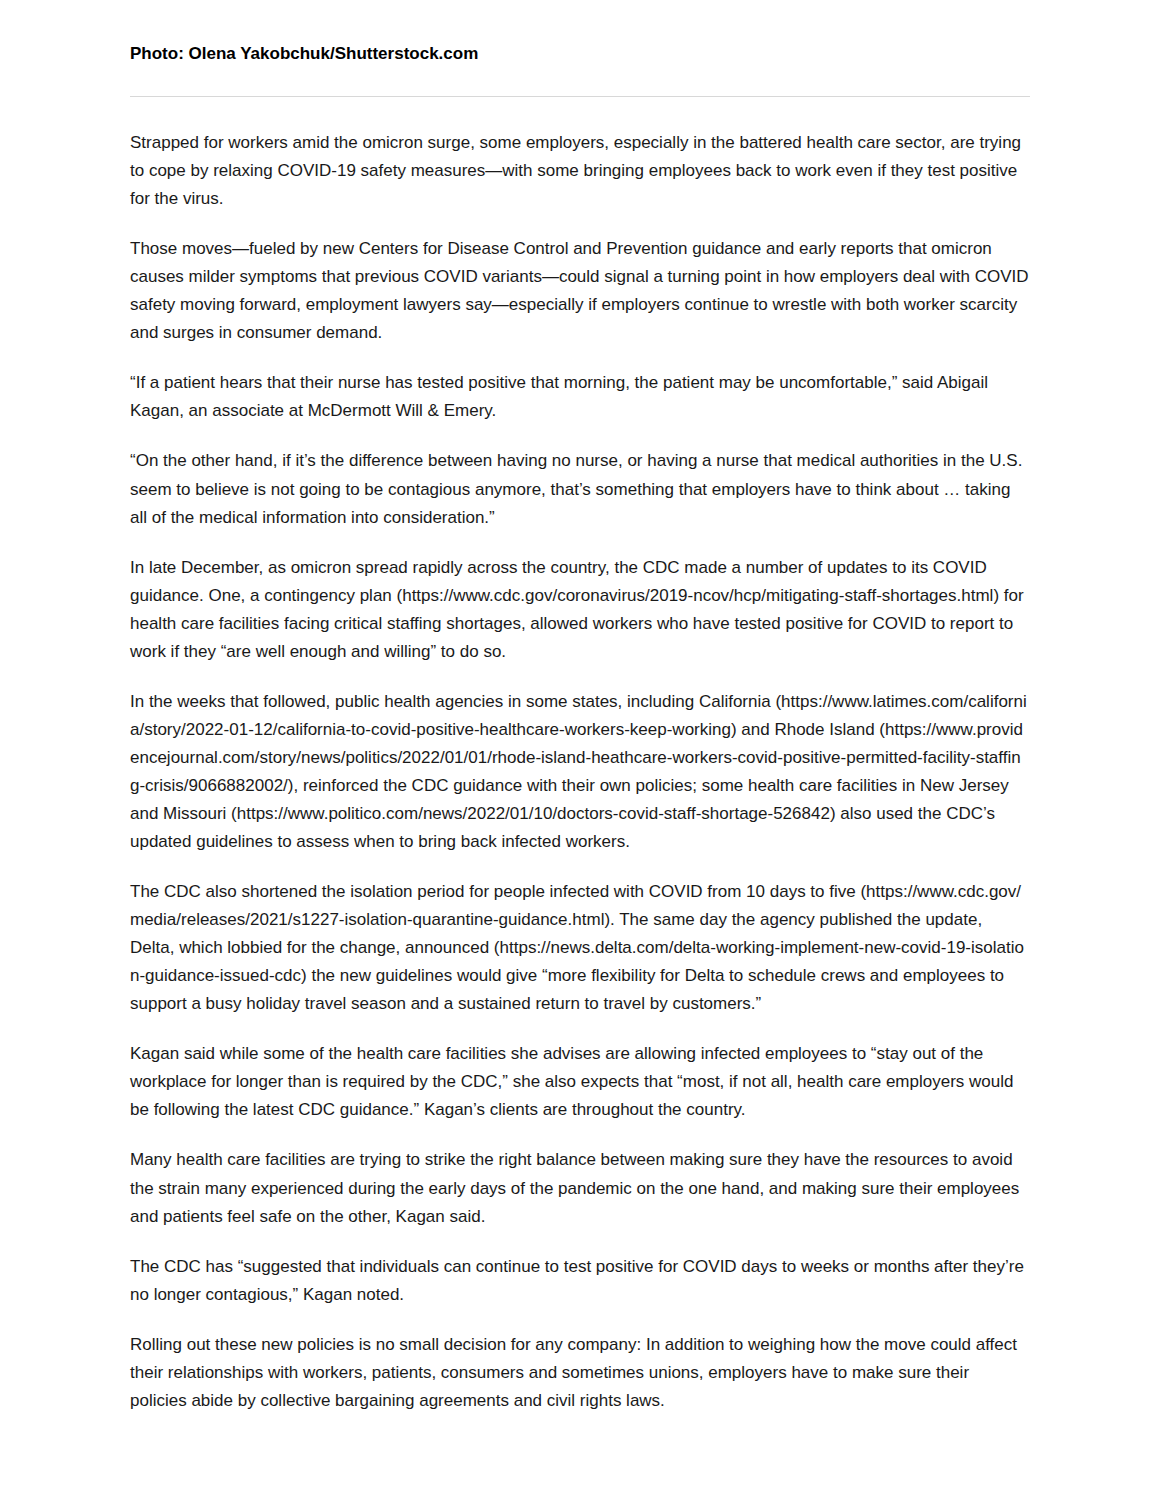Photo: Olena Yakobchuk/Shutterstock.com
Strapped for workers amid the omicron surge, some employers, especially in the battered health care sector, are trying to cope by relaxing COVID-19 safety measures—with some bringing employees back to work even if they test positive for the virus.
Those moves—fueled by new Centers for Disease Control and Prevention guidance and early reports that omicron causes milder symptoms that previous COVID variants—could signal a turning point in how employers deal with COVID safety moving forward, employment lawyers say—especially if employers continue to wrestle with both worker scarcity and surges in consumer demand.
“If a patient hears that their nurse has tested positive that morning, the patient may be uncomfortable,” said Abigail Kagan, an associate at McDermott Will & Emery.
“On the other hand, if it’s the difference between having no nurse, or having a nurse that medical authorities in the U.S. seem to believe is not going to be contagious anymore, that’s something that employers have to think about … taking all of the medical information into consideration.”
In late December, as omicron spread rapidly across the country, the CDC made a number of updates to its COVID guidance. One, a contingency plan (https://www.cdc.gov/coronavirus/2019-ncov/hcp/mitigating-staff-shortages.html) for health care facilities facing critical staffing shortages, allowed workers who have tested positive for COVID to report to work if they “are well enough and willing” to do so.
In the weeks that followed, public health agencies in some states, including California (https://www.latimes.com/california/story/2022-01-12/california-to-covid-positive-healthcare-workers-keep-working) and Rhode Island (https://www.providencejournal.com/story/news/politics/2022/01/01/rhode-island-heathcare-workers-covid-positive-permitted-facility-staffing-crisis/9066882002/), reinforced the CDC guidance with their own policies; some health care facilities in New Jersey and Missouri (https://www.politico.com/news/2022/01/10/doctors-covid-staff-shortage-526842) also used the CDC’s updated guidelines to assess when to bring back infected workers.
The CDC also shortened the isolation period for people infected with COVID from 10 days to five (https://www.cdc.gov/media/releases/2021/s1227-isolation-quarantine-guidance.html). The same day the agency published the update, Delta, which lobbied for the change, announced (https://news.delta.com/delta-working-implement-new-covid-19-isolation-guidance-issued-cdc) the new guidelines would give “more flexibility for Delta to schedule crews and employees to support a busy holiday travel season and a sustained return to travel by customers.”
Kagan said while some of the health care facilities she advises are allowing infected employees to “stay out of the workplace for longer than is required by the CDC,” she also expects that “most, if not all, health care employers would be following the latest CDC guidance.” Kagan’s clients are throughout the country.
Many health care facilities are trying to strike the right balance between making sure they have the resources to avoid the strain many experienced during the early days of the pandemic on the one hand, and making sure their employees and patients feel safe on the other, Kagan said.
The CDC has “suggested that individuals can continue to test positive for COVID days to weeks or months after they’re no longer contagious,” Kagan noted.
Rolling out these new policies is no small decision for any company: In addition to weighing how the move could affect their relationships with workers, patients, consumers and sometimes unions, employers have to make sure their policies abide by collective bargaining agreements and civil rights laws.